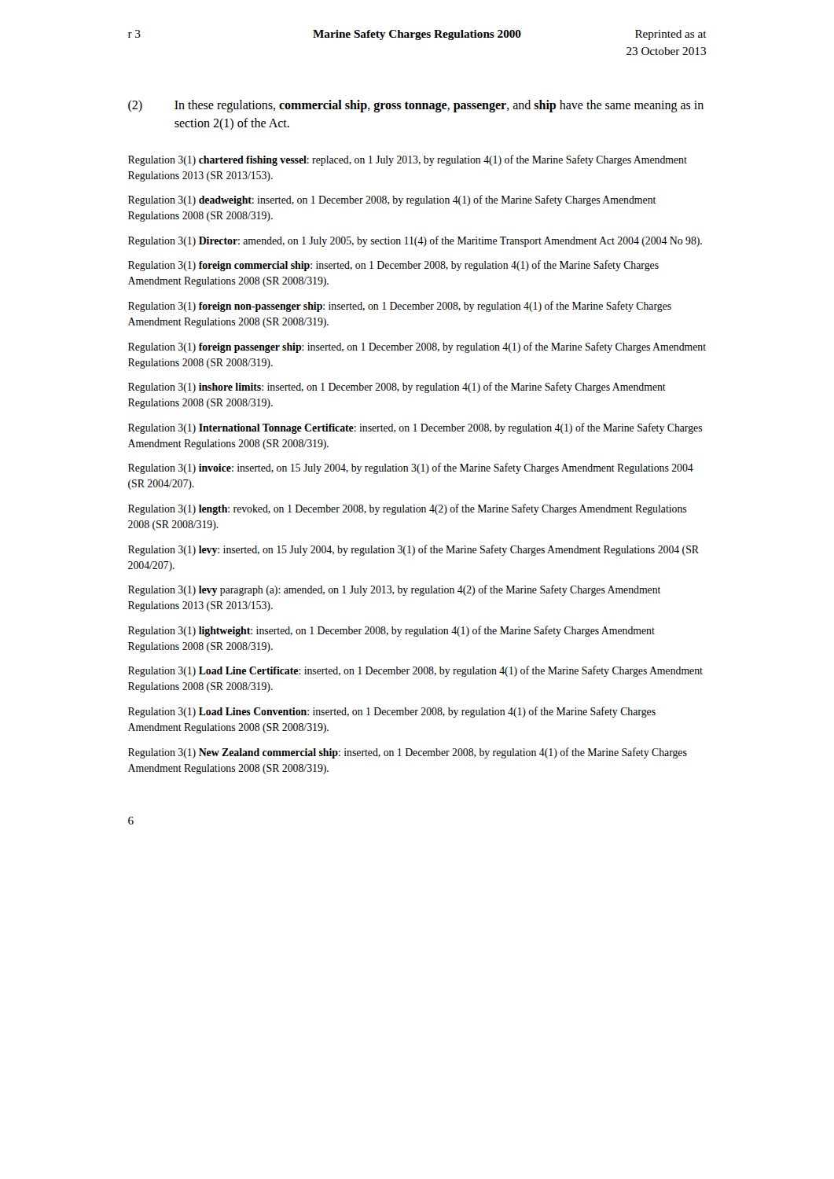r 3
Marine Safety Charges Regulations 2000
Reprinted as at 23 October 2013
(2)
In these regulations, commercial ship, gross tonnage, passenger, and ship have the same meaning as in section 2(1) of the Act.
Regulation 3(1) chartered fishing vessel: replaced, on 1 July 2013, by regulation 4(1) of the Marine Safety Charges Amendment Regulations 2013 (SR 2013/153).
Regulation 3(1) deadweight: inserted, on 1 December 2008, by regulation 4(1) of the Marine Safety Charges Amendment Regulations 2008 (SR 2008/319).
Regulation 3(1) Director: amended, on 1 July 2005, by section 11(4) of the Maritime Transport Amendment Act 2004 (2004 No 98).
Regulation 3(1) foreign commercial ship: inserted, on 1 December 2008, by regulation 4(1) of the Marine Safety Charges Amendment Regulations 2008 (SR 2008/319).
Regulation 3(1) foreign non-passenger ship: inserted, on 1 December 2008, by regulation 4(1) of the Marine Safety Charges Amendment Regulations 2008 (SR 2008/319).
Regulation 3(1) foreign passenger ship: inserted, on 1 December 2008, by regulation 4(1) of the Marine Safety Charges Amendment Regulations 2008 (SR 2008/319).
Regulation 3(1) inshore limits: inserted, on 1 December 2008, by regulation 4(1) of the Marine Safety Charges Amendment Regulations 2008 (SR 2008/319).
Regulation 3(1) International Tonnage Certificate: inserted, on 1 December 2008, by regulation 4(1) of the Marine Safety Charges Amendment Regulations 2008 (SR 2008/319).
Regulation 3(1) invoice: inserted, on 15 July 2004, by regulation 3(1) of the Marine Safety Charges Amendment Regulations 2004 (SR 2004/207).
Regulation 3(1) length: revoked, on 1 December 2008, by regulation 4(2) of the Marine Safety Charges Amendment Regulations 2008 (SR 2008/319).
Regulation 3(1) levy: inserted, on 15 July 2004, by regulation 3(1) of the Marine Safety Charges Amendment Regulations 2004 (SR 2004/207).
Regulation 3(1) levy paragraph (a): amended, on 1 July 2013, by regulation 4(2) of the Marine Safety Charges Amendment Regulations 2013 (SR 2013/153).
Regulation 3(1) lightweight: inserted, on 1 December 2008, by regulation 4(1) of the Marine Safety Charges Amendment Regulations 2008 (SR 2008/319).
Regulation 3(1) Load Line Certificate: inserted, on 1 December 2008, by regulation 4(1) of the Marine Safety Charges Amendment Regulations 2008 (SR 2008/319).
Regulation 3(1) Load Lines Convention: inserted, on 1 December 2008, by regulation 4(1) of the Marine Safety Charges Amendment Regulations 2008 (SR 2008/319).
Regulation 3(1) New Zealand commercial ship: inserted, on 1 December 2008, by regulation 4(1) of the Marine Safety Charges Amendment Regulations 2008 (SR 2008/319).
6